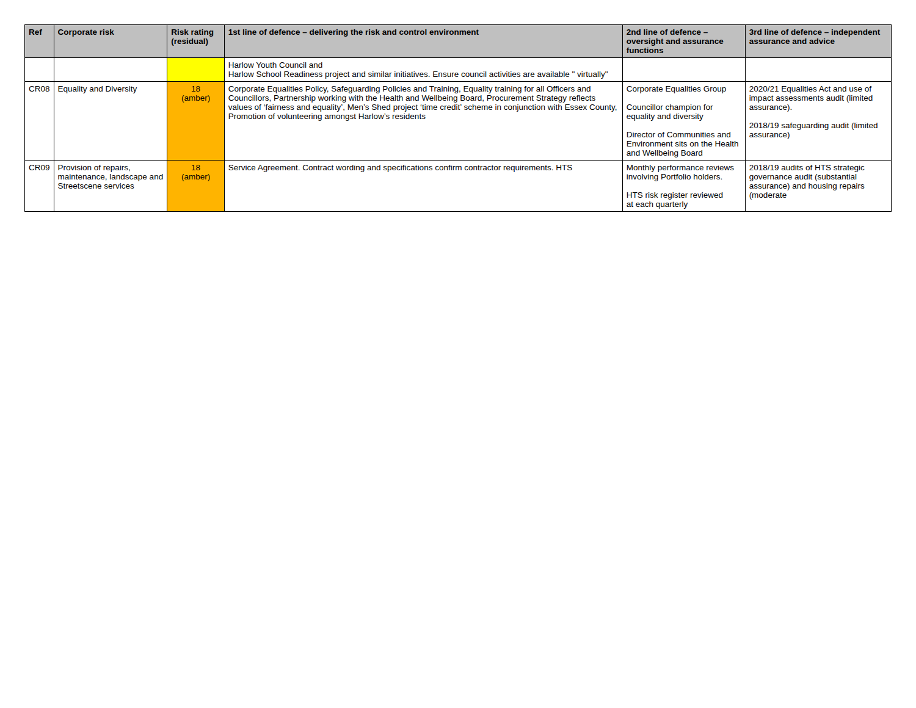| Ref | Corporate risk | Risk rating (residual) | 1st line of defence – delivering the risk and control environment | 2nd line of defence – oversight and assurance functions | 3rd line of defence – independent assurance and advice |
| --- | --- | --- | --- | --- | --- |
| | | | Harlow Youth Council and Harlow School Readiness project and similar initiatives. Ensure council activities are available " virtually" | | |
| CR08 | Equality and Diversity | 18 (amber) | Corporate Equalities Policy, Safeguarding Policies and Training, Equality training for all Officers and Councillors, Partnership working with the Health and Wellbeing Board, Procurement Strategy reflects values of ‘fairness and equality’, Men’s Shed project ‘time credit’ scheme in conjunction with Essex County, Promotion of volunteering amongst Harlow’s residents | Corporate Equalities Group Councillor champion for equality and diversity Director of Communities and Environment sits on the Health and Wellbeing Board | 2020/21 Equalities Act and use of impact assessments audit (limited assurance). 2018/19 safeguarding audit (limited assurance) |
| CR09 | Provision of repairs, maintenance, landscape and Streetscene services | 18 (amber) | Service Agreement. Contract wording and specifications confirm contractor requirements. HTS | Monthly performance reviews involving Portfolio holders. HTS risk register reviewed at each quarterly | 2018/19 audits of HTS strategic governance audit (substantial assurance) and housing repairs (moderate |